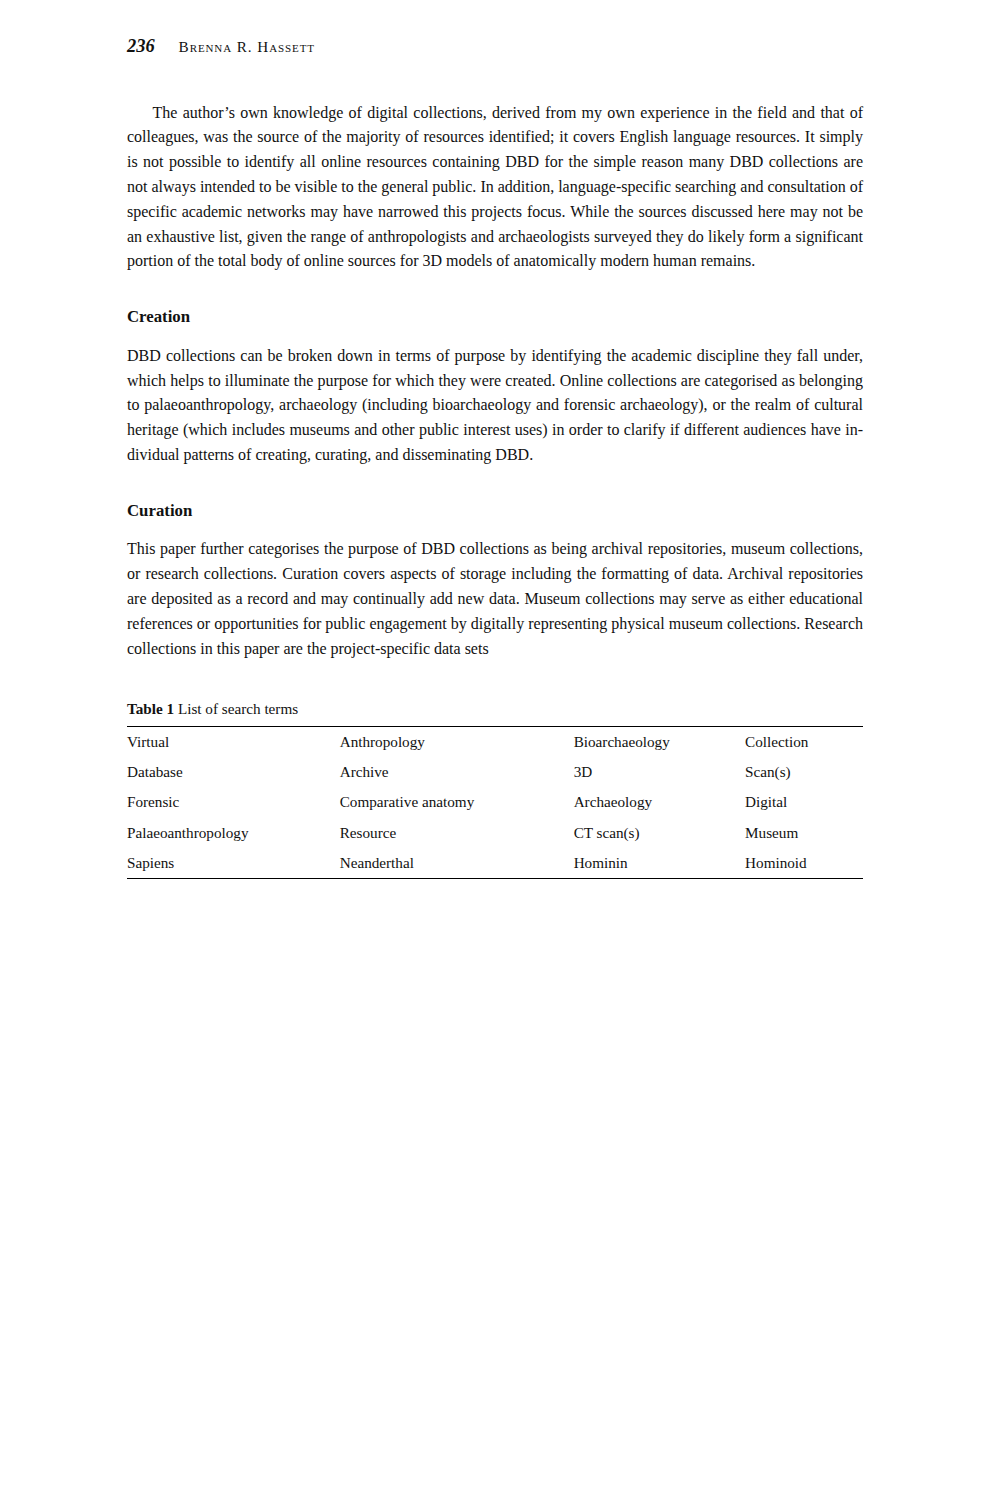236 Brenna R. Hassett
The author’s own knowledge of digital collections, derived from my own experience in the field and that of colleagues, was the source of the majority of resources identified; it covers English language resources. It simply is not possible to identify all online resources containing DBD for the simple reason many DBD collections are not always intended to be visible to the general public. In addition, language-specific searching and consultation of specific academic networks may have narrowed this projects focus. While the sources discussed here may not be an exhaustive list, given the range of anthropologists and archaeologists surveyed they do likely form a significant portion of the total body of online sources for 3D models of anatomically modern human remains.
Creation
DBD collections can be broken down in terms of purpose by identifying the academic discipline they fall under, which helps to illuminate the purpose for which they were created. Online collections are categorised as belonging to palaeoanthropology, archaeology (including bioarchaeology and forensic archaeology), or the realm of cultural heritage (which includes museums and other public interest uses) in order to clarify if different audiences have individual patterns of creating, curating, and disseminating DBD.
Curation
This paper further categorises the purpose of DBD collections as being archival repositories, museum collections, or research collections. Curation covers aspects of storage including the formatting of data. Archival repositories are deposited as a record and may continually add new data. Museum collections may serve as either educational references or opportunities for public engagement by digitally representing physical museum collections. Research collections in this paper are the project-specific data sets
Table 1 List of search terms
| Virtual | Anthropology | Bioarchaeology | Collection |
| Database | Archive | 3D | Scan(s) |
| Forensic | Comparative anatomy | Archaeology | Digital |
| Palaeoanthropology | Resource | CT scan(s) | Museum |
| Sapiens | Neanderthal | Hominin | Hominoid |